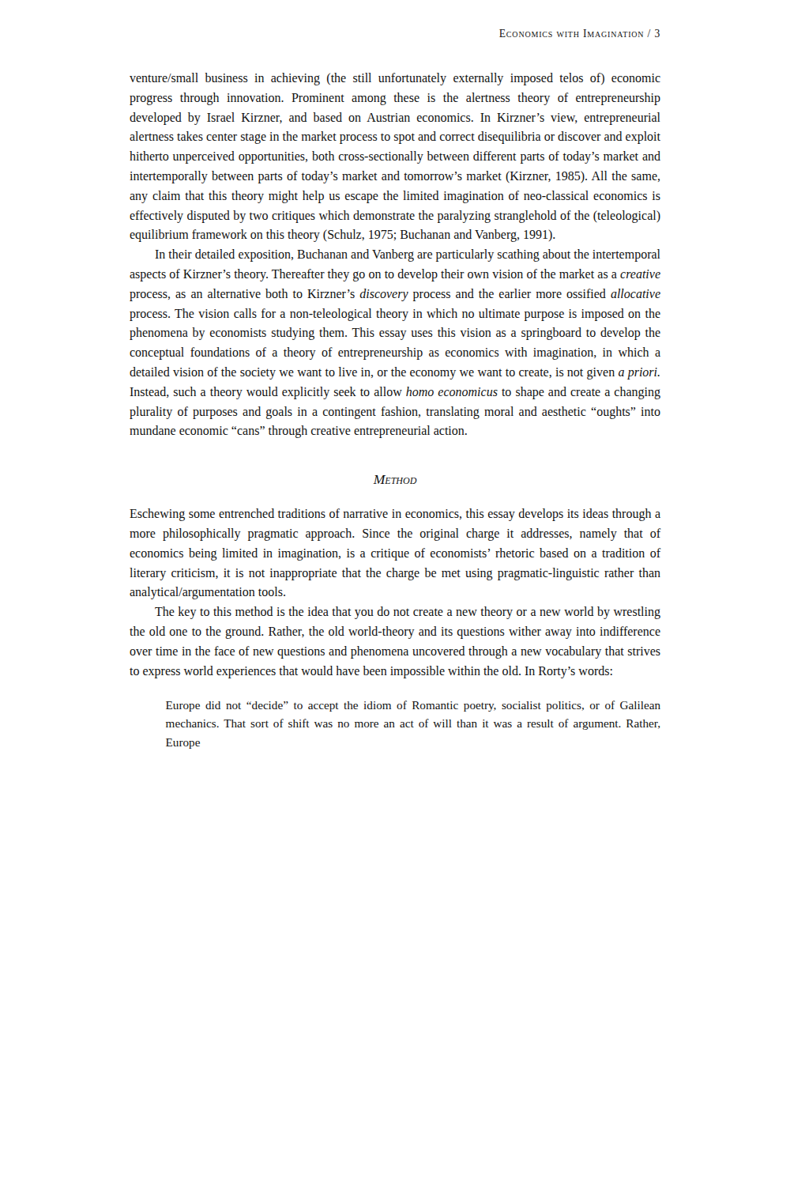Economics with Imagination / 3
venture/small business in achieving (the still unfortunately externally imposed telos of) economic progress through innovation. Prominent among these is the alertness theory of entrepreneurship developed by Israel Kirzner, and based on Austrian economics. In Kirzner’s view, entrepreneurial alertness takes center stage in the market process to spot and correct disequilibria or discover and exploit hitherto unperceived opportunities, both cross-sectionally between different parts of today’s market and intertemporally between parts of today’s market and tomorrow’s market (Kirzner, 1985). All the same, any claim that this theory might help us escape the limited imagination of neo-classical economics is effectively disputed by two critiques which demonstrate the paralyzing stranglehold of the (teleological) equilibrium framework on this theory (Schulz, 1975; Buchanan and Vanberg, 1991).
In their detailed exposition, Buchanan and Vanberg are particularly scathing about the intertemporal aspects of Kirzner’s theory. Thereafter they go on to develop their own vision of the market as a creative process, as an alternative both to Kirzner’s discovery process and the earlier more ossified allocative process. The vision calls for a non-teleological theory in which no ultimate purpose is imposed on the phenomena by economists studying them. This essay uses this vision as a springboard to develop the conceptual foundations of a theory of entrepreneurship as economics with imagination, in which a detailed vision of the society we want to live in, or the economy we want to create, is not given a priori. Instead, such a theory would explicitly seek to allow homo economicus to shape and create a changing plurality of purposes and goals in a contingent fashion, translating moral and aesthetic “oughts” into mundane economic “cans” through creative entrepreneurial action.
Method
Eschewing some entrenched traditions of narrative in economics, this essay develops its ideas through a more philosophically pragmatic approach. Since the original charge it addresses, namely that of economics being limited in imagination, is a critique of economists’ rhetoric based on a tradition of literary criticism, it is not inappropriate that the charge be met using pragmatic-linguistic rather than analytical/argumentation tools.
The key to this method is the idea that you do not create a new theory or a new world by wrestling the old one to the ground. Rather, the old world-theory and its questions wither away into indifference over time in the face of new questions and phenomena uncovered through a new vocabulary that strives to express world experiences that would have been impossible within the old. In Rorty’s words:
Europe did not “decide” to accept the idiom of Romantic poetry, socialist politics, or of Galilean mechanics. That sort of shift was no more an act of will than it was a result of argument. Rather, Europe